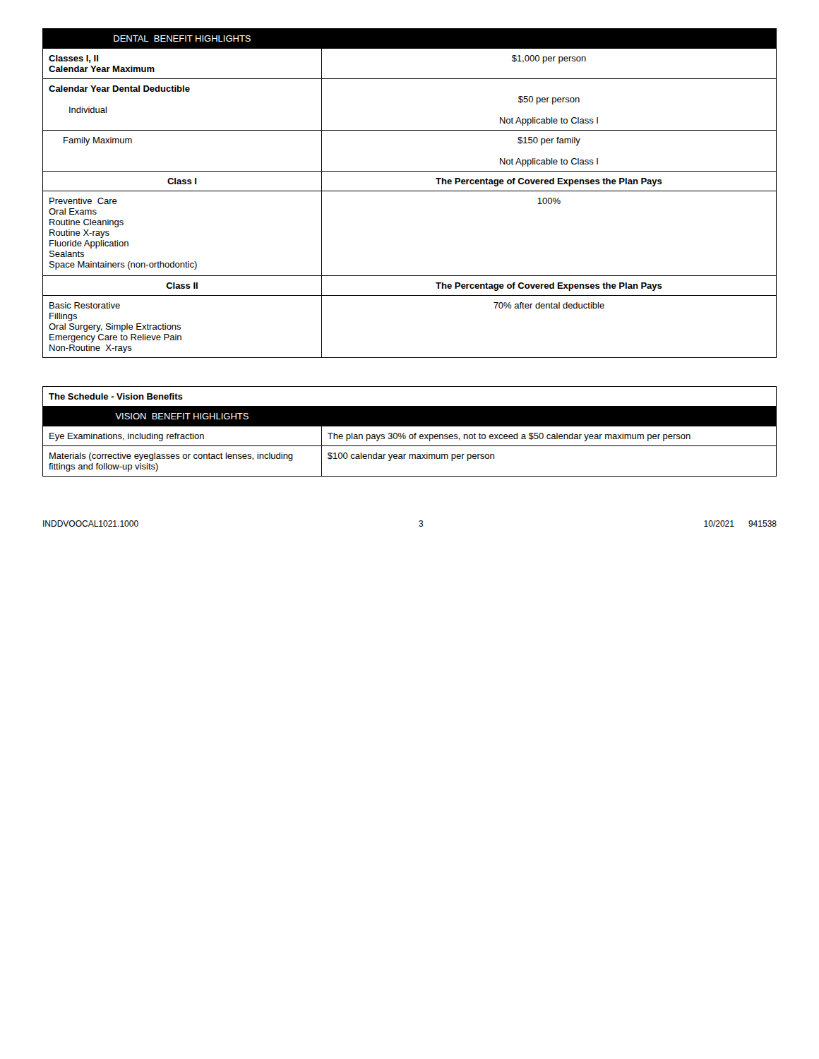| DENTAL BENEFIT HIGHLIGHTS | | |
| Classes I, II Calendar Year Maximum | $1,000 per person |
| Calendar Year Dental Deductible Individual | $50 per person Not Applicable to Class I |
| Family Maximum | $150 per family Not Applicable to Class I |
| Class I | The Percentage of Covered Expenses the Plan Pays |
| Preventive Care Oral Exams Routine Cleanings Routine X-rays Fluoride Application Sealants Space Maintainers (non-orthodontic) | 100% |
| Class II | The Percentage of Covered Expenses the Plan Pays |
| Basic Restorative Fillings Oral Surgery, Simple Extractions Emergency Care to Relieve Pain Non-Routine X-rays | 70% after dental deductible |
| The Schedule - Vision Benefits |
| VISION BENEFIT HIGHLIGHTS | |
| Eye Examinations, including refraction | The plan pays 30% of expenses, not to exceed a $50 calendar year maximum per person |
| Materials (corrective eyeglasses or contact lenses, including fittings and follow-up visits) | $100 calendar year maximum per person |
INDDVOOCAL1021.1000 10/2021 941538
3